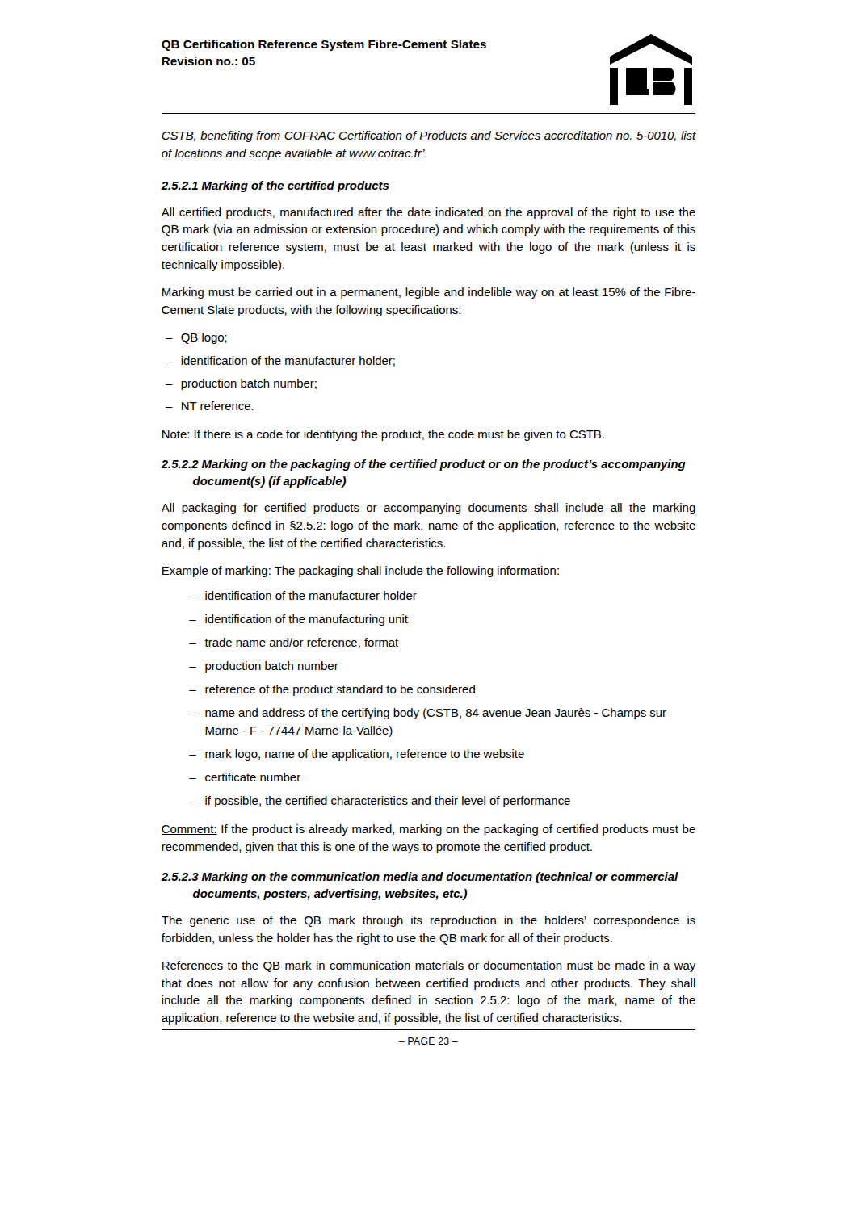QB Certification Reference System Fibre-Cement Slates
Revision no.: 05
QB mark logo
CSTB, benefiting from COFRAC Certification of Products and Services accreditation no. 5-0010, list of locations and scope available at www.cofrac.fr’.
2.5.2.1 Marking of the certified products
All certified products, manufactured after the date indicated on the approval of the right to use the QB mark (via an admission or extension procedure) and which comply with the requirements of this certification reference system, must be at least marked with the logo of the mark (unless it is technically impossible).
Marking must be carried out in a permanent, legible and indelible way on at least 15% of the Fibre-Cement Slate products, with the following specifications:
QB logo;
identification of the manufacturer holder;
production batch number;
NT reference.
Note: If there is a code for identifying the product, the code must be given to CSTB.
2.5.2.2 Marking on the packaging of the certified product or on the product’s accompanying document(s) (if applicable)
All packaging for certified products or accompanying documents shall include all the marking components defined in §2.5.2: logo of the mark, name of the application, reference to the website and, if possible, the list of the certified characteristics.
Example of marking: The packaging shall include the following information:
identification of the manufacturer holder
identification of the manufacturing unit
trade name and/or reference, format
production batch number
reference of the product standard to be considered
name and address of the certifying body (CSTB, 84 avenue Jean Jaurès - Champs sur Marne - F - 77447 Marne-la-Vallée)
mark logo, name of the application, reference to the website
certificate number
if possible, the certified characteristics and their level of performance
Comment: If the product is already marked, marking on the packaging of certified products must be recommended, given that this is one of the ways to promote the certified product.
2.5.2.3 Marking on the communication media and documentation (technical or commercial documents, posters, advertising, websites, etc.)
The generic use of the QB mark through its reproduction in the holders’ correspondence is forbidden, unless the holder has the right to use the QB mark for all of their products.
References to the QB mark in communication materials or documentation must be made in a way that does not allow for any confusion between certified products and other products. They shall include all the marking components defined in section 2.5.2: logo of the mark, name of the application, reference to the website and, if possible, the list of certified characteristics.
– PAGE 23 –